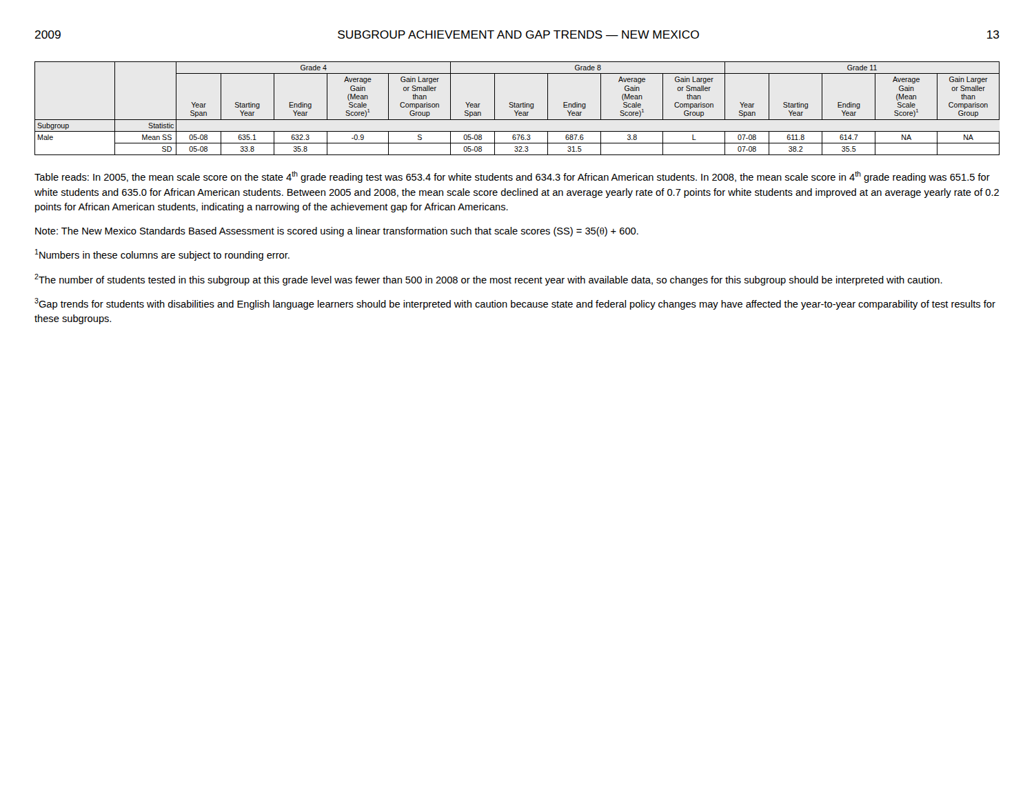2009
SUBGROUP ACHIEVEMENT AND GAP TRENDS — NEW MEXICO
13
| | | Grade 4 | Grade 8 | Grade 11 |
| --- | --- | --- | --- | --- |
| Year Span | Starting Year | Ending Year | Average Gain (Mean Scale Score) 1 | Gain Larger or Smaller than Comparison Group | Year Span | Starting Year | Ending Year | Average Gain (Mean Scale Score) 1 | Gain Larger or Smaller than Comparison Group | Year Span | Starting Year | Ending Year | Average Gain (Mean Scale Score) 1 | Gain Larger or Smaller than Comparison Group |
| Subgroup | Statistic | | | |
| Male | Mean SS | 05-08 | 635.1 | 632.3 | -0.9 | S | 05-08 | 676.3 | 687.6 | 3.8 | L | 07-08 | 611.8 | 614.7 | NA | NA |
| | SD | 05-08 | 33.8 | 35.8 | | | 05-08 | 32.3 | 31.5 | | | 07-08 | 38.2 | 35.5 | | |
Table reads: In 2005, the mean scale score on the state 4th grade reading test was 653.4 for white students and 634.3 for African American students. In 2008, the mean scale score in 4th grade reading was 651.5 for white students and 635.0 for African American students. Between 2005 and 2008, the mean scale score declined at an average yearly rate of 0.7 points for white students and improved at an average yearly rate of 0.2 points for African American students, indicating a narrowing of the achievement gap for African Americans.
Note: The New Mexico Standards Based Assessment is scored using a linear transformation such that scale scores (SS) = 35(θ) + 600.
1Numbers in these columns are subject to rounding error.
2The number of students tested in this subgroup at this grade level was fewer than 500 in 2008 or the most recent year with available data, so changes for this subgroup should be interpreted with caution.
3Gap trends for students with disabilities and English language learners should be interpreted with caution because state and federal policy changes may have affected the year-to-year comparability of test results for these subgroups.